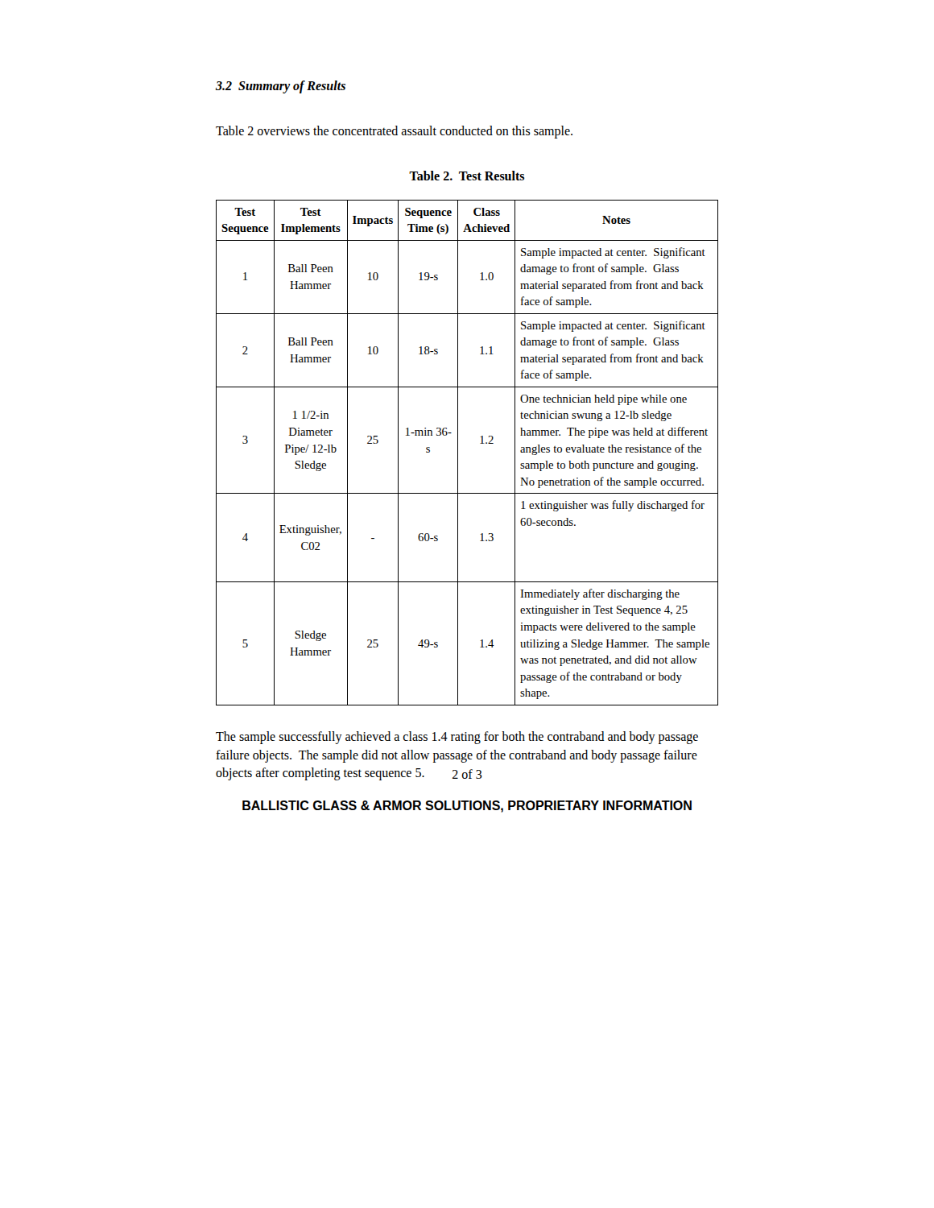3.2 Summary of Results
Table 2 overviews the concentrated assault conducted on this sample.
Table 2. Test Results
| Test Sequence | Test Implements | Impacts | Sequence Time (s) | Class Achieved | Notes |
| --- | --- | --- | --- | --- | --- |
| 1 | Ball Peen Hammer | 10 | 19-s | 1.0 | Sample impacted at center. Significant damage to front of sample. Glass material separated from front and back face of sample. |
| 2 | Ball Peen Hammer | 10 | 18-s | 1.1 | Sample impacted at center. Significant damage to front of sample. Glass material separated from front and back face of sample. |
| 3 | 1 1/2-in Diameter Pipe/ 12-lb Sledge | 25 | 1-min 36-s | 1.2 | One technician held pipe while one technician swung a 12-lb sledge hammer. The pipe was held at different angles to evaluate the resistance of the sample to both puncture and gouging. No penetration of the sample occurred. |
| 4 | Extinguisher, C02 | - | 60-s | 1.3 | 1 extinguisher was fully discharged for 60-seconds. |
| 5 | Sledge Hammer | 25 | 49-s | 1.4 | Immediately after discharging the extinguisher in Test Sequence 4, 25 impacts were delivered to the sample utilizing a Sledge Hammer. The sample was not penetrated, and did not allow passage of the contraband or body shape. |
The sample successfully achieved a class 1.4 rating for both the contraband and body passage failure objects. The sample did not allow passage of the contraband and body passage failure objects after completing test sequence 5.
2 of 3
BALLISTIC GLASS & ARMOR SOLUTIONS, PROPRIETARY INFORMATION